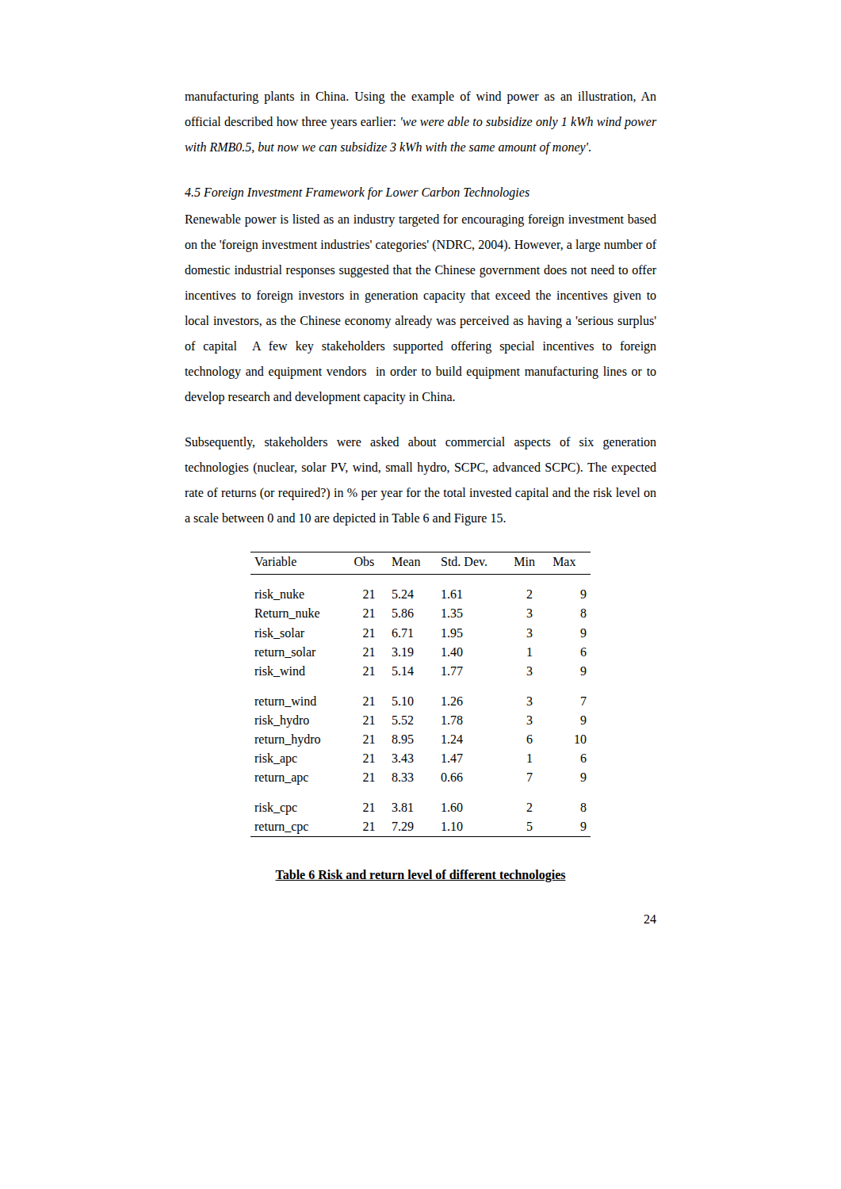manufacturing plants in China. Using the example of wind power as an illustration, An official described how three years earlier: 'we were able to subsidize only 1 kWh wind power with RMB0.5, but now we can subsidize 3 kWh with the same amount of money'.
4.5 Foreign Investment Framework for Lower Carbon Technologies
Renewable power is listed as an industry targeted for encouraging foreign investment based on the 'foreign investment industries' categories' (NDRC, 2004). However, a large number of domestic industrial responses suggested that the Chinese government does not need to offer incentives to foreign investors in generation capacity that exceed the incentives given to local investors, as the Chinese economy already was perceived as having a 'serious surplus' of capital A few key stakeholders supported offering special incentives to foreign technology and equipment vendors in order to build equipment manufacturing lines or to develop research and development capacity in China.
Subsequently, stakeholders were asked about commercial aspects of six generation technologies (nuclear, solar PV, wind, small hydro, SCPC, advanced SCPC). The expected rate of returns (or required?) in % per year for the total invested capital and the risk level on a scale between 0 and 10 are depicted in Table 6 and Figure 15.
| Variable | Obs | Mean | Std. Dev. | Min | Max |
| --- | --- | --- | --- | --- | --- |
| risk_nuke | 21 | 5.24 | 1.61 | 2 | 9 |
| Return_nuke | 21 | 5.86 | 1.35 | 3 | 8 |
| risk_solar | 21 | 6.71 | 1.95 | 3 | 9 |
| return_solar | 21 | 3.19 | 1.40 | 1 | 6 |
| risk_wind | 21 | 5.14 | 1.77 | 3 | 9 |
| return_wind | 21 | 5.10 | 1.26 | 3 | 7 |
| risk_hydro | 21 | 5.52 | 1.78 | 3 | 9 |
| return_hydro | 21 | 8.95 | 1.24 | 6 | 10 |
| risk_apc | 21 | 3.43 | 1.47 | 1 | 6 |
| return_apc | 21 | 8.33 | 0.66 | 7 | 9 |
| risk_cpc | 21 | 3.81 | 1.60 | 2 | 8 |
| return_cpc | 21 | 7.29 | 1.10 | 5 | 9 |
Table 6 Risk and return level of different technologies
24